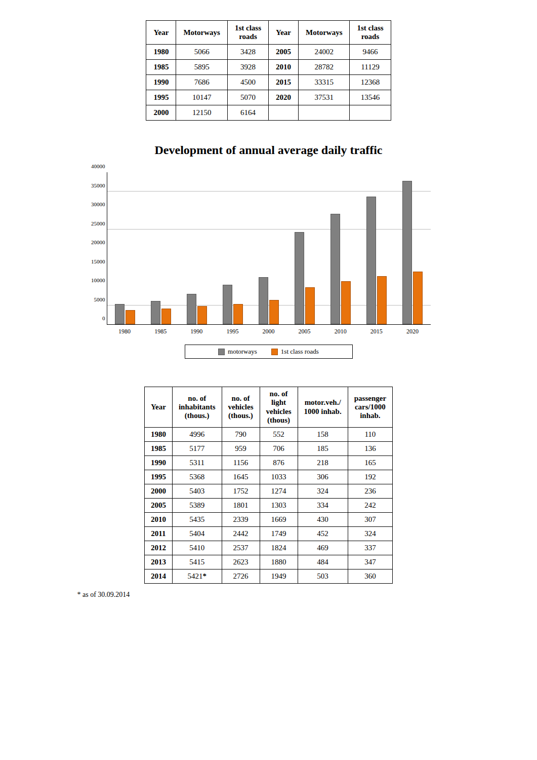| Year | Motorways | 1st class roads | Year | Motorways | 1st class roads |
| --- | --- | --- | --- | --- | --- |
| 1980 | 5066 | 3428 | 2005 | 24002 | 9466 |
| 1985 | 5895 | 3928 | 2010 | 28782 | 11129 |
| 1990 | 7686 | 4500 | 2015 | 33315 | 12368 |
| 1995 | 10147 | 5070 | 2020 | 37531 | 13546 |
| 2000 | 12150 | 6164 | | | |
Development of annual average daily traffic
40000 35000 30000 25000 20000 15000 10000 5000 0
1980 1985 1990 1995 2000 2005 2010 2015 2020
motorways
1st class roads
| Year | no. of inhabitants (thous.) | no. of vehicles (thous.) | no. of light vehicles (thous) | motor.veh./ 1000 inhab. | passenger cars/1000 inhab. |
| --- | --- | --- | --- | --- | --- |
| 1980 | 4996 | 790 | 552 | 158 | 110 |
| 1985 | 5177 | 959 | 706 | 185 | 136 |
| 1990 | 5311 | 1156 | 876 | 218 | 165 |
| 1995 | 5368 | 1645 | 1033 | 306 | 192 |
| 2000 | 5403 | 1752 | 1274 | 324 | 236 |
| 2005 | 5389 | 1801 | 1303 | 334 | 242 |
| 2010 | 5435 | 2339 | 1669 | 430 | 307 |
| 2011 | 5404 | 2442 | 1749 | 452 | 324 |
| 2012 | 5410 | 2537 | 1824 | 469 | 337 |
| 2013 | 5415 | 2623 | 1880 | 484 | 347 |
| 2014 | 5421 * | 2726 | 1949 | 503 | 360 |
* as of 30.09.2014